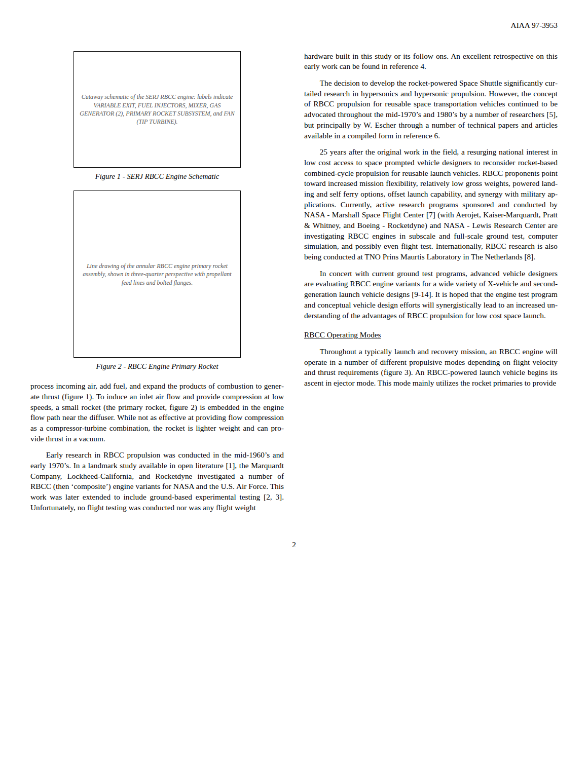AIAA 97-3953
Cutaway schematic of the SERJ RBCC engine: labels indicate VARIABLE EXIT, FUEL INJECTORS, MIXER, GAS GENERATOR (2), PRIMARY ROCKET SUBSYSTEM, and FAN (TIP TURBINE).
Figure 1 - SERJ RBCC Engine Schematic
Line drawing of the annular RBCC engine primary rocket assembly, shown in three-quarter perspective with propellant feed lines and bolted flanges.
Figure 2 - RBCC Engine Primary Rocket
process incoming air, add fuel, and expand the products of combustion to generate thrust (figure 1). To induce an inlet air flow and provide compression at low speeds, a small rocket (the primary rocket, figure 2) is embedded in the engine flow path near the diffuser. While not as effective at providing flow compression as a compressor-turbine combination, the rocket is lighter weight and can provide thrust in a vacuum.
Early research in RBCC propulsion was conducted in the mid-1960’s and early 1970’s. In a landmark study available in open literature [1], the Marquardt Company, Lockheed-California, and Rocketdyne investigated a number of RBCC (then ‘composite’) engine variants for NASA and the U.S. Air Force. This work was later extended to include ground-based experimental testing [2, 3]. Unfortunately, no flight testing was conducted nor was any flight weight
hardware built in this study or its follow ons. An excellent retrospective on this early work can be found in reference 4.
The decision to develop the rocket-powered Space Shuttle significantly curtailed research in hypersonics and hypersonic propulsion. However, the concept of RBCC propulsion for reusable space transportation vehicles continued to be advocated throughout the mid-1970’s and 1980’s by a number of researchers [5], but principally by W. Escher through a number of technical papers and articles available in a compiled form in reference 6.
25 years after the original work in the field, a resurging national interest in low cost access to space prompted vehicle designers to reconsider rocket-based combined-cycle propulsion for reusable launch vehicles. RBCC proponents point toward increased mission flexibility, relatively low gross weights, powered landing and self ferry options, offset launch capability, and synergy with military applications. Currently, active research programs sponsored and conducted by NASA - Marshall Space Flight Center [7] (with Aerojet, Kaiser-Marquardt, Pratt & Whitney, and Boeing - Rocketdyne) and NASA - Lewis Research Center are investigating RBCC engines in subscale and full-scale ground test, computer simulation, and possibly even flight test. Internationally, RBCC research is also being conducted at TNO Prins Maurtis Laboratory in The Netherlands [8].
In concert with current ground test programs, advanced vehicle designers are evaluating RBCC engine variants for a wide variety of X-vehicle and second-generation launch vehicle designs [9-14]. It is hoped that the engine test program and conceptual vehicle design efforts will synergistically lead to an increased understanding of the advantages of RBCC propulsion for low cost space launch.
RBCC Operating Modes
Throughout a typically launch and recovery mission, an RBCC engine will operate in a number of different propulsive modes depending on flight velocity and thrust requirements (figure 3). An RBCC-powered launch vehicle begins its ascent in ejector mode. This mode mainly utilizes the rocket primaries to provide
2